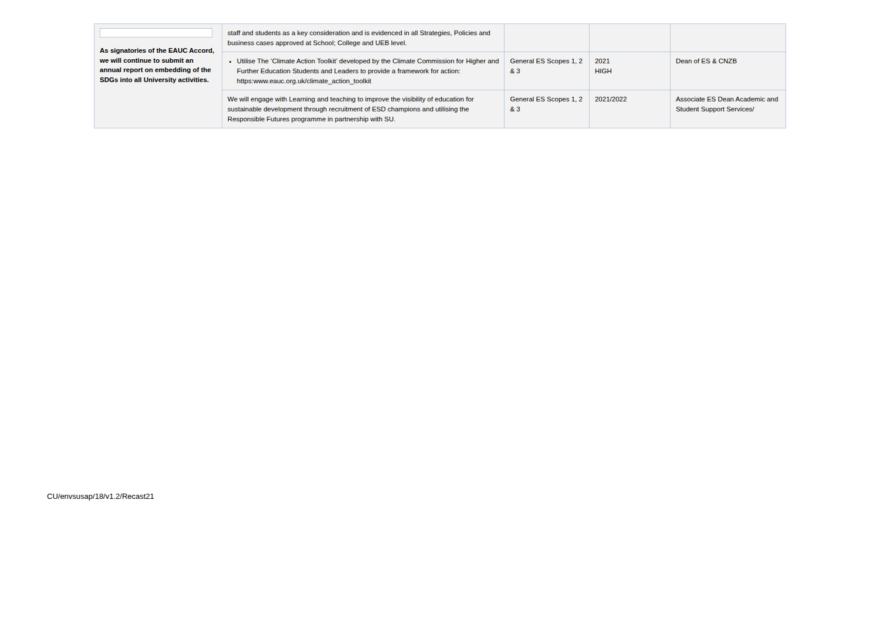| As signatories of the EAUC Accord, we will continue to submit an annual report on embedding of the SDGs into all University activities. | staff and students as a key consideration and is evidenced in all Strategies, Policies and business cases approved at School; College and UEB level. | | | |
| Utilise The ‘Climate Action Toolkit’ developed by the Climate Commission for Higher and Further Education Students and Leaders to provide a framework for action: https:www.eauc.org.uk/climate_action_toolkit | General ES Scopes 1, 2 & 3 | 2021 HIGH | Dean of ES & CNZB |
| We will engage with Learning and teaching to improve the visibility of education for sustainable development through recruitment of ESD champions and utilising the Responsible Futures programme in partnership with SU. | General ES Scopes 1, 2 & 3 | 2021/2022 | Associate ES Dean Academic and Student Support Services/ |
CU/envsusap/18/v1.2/Recast21